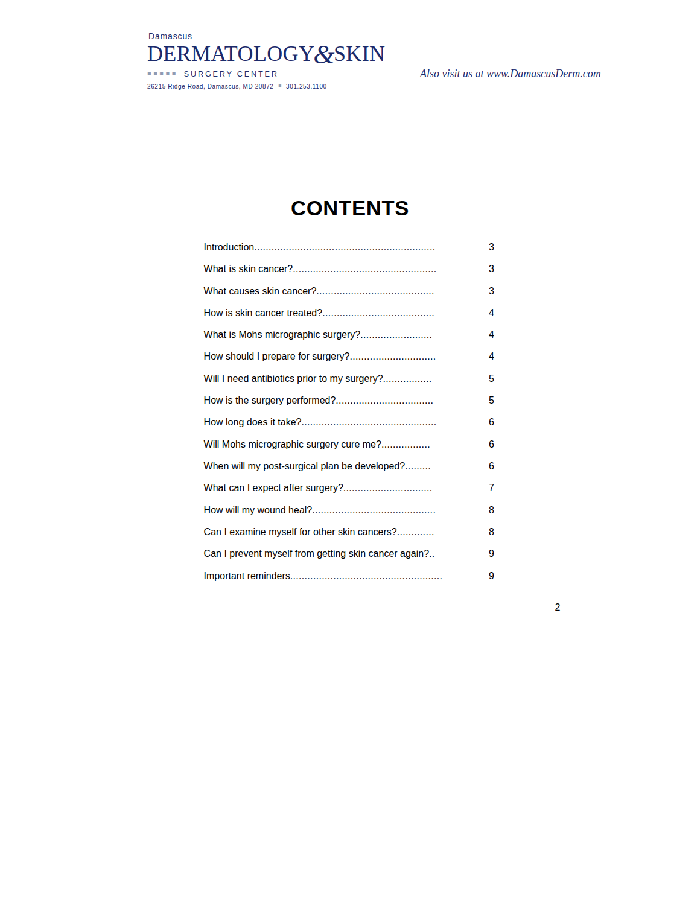Damascus
DERMATOLOGY&SKIN
■■■■■SURGERY CENTER
26215 Ridge Road, Damascus, MD 20872 ■ 301.253.1100
Also visit us at www.DamascusDerm.com
CONTENTS
| Introduction ............................................................... | 3 |
| What is skin cancer? .................................................. | 3 |
| What causes skin cancer? ......................................... | 3 |
| How is skin cancer treated? ....................................... | 4 |
| What is Mohs micrographic surgery? ......................... | 4 |
| How should I prepare for surgery? .............................. | 4 |
| Will I need antibiotics prior to my surgery? ................. | 5 |
| How is the surgery performed? .................................. | 5 |
| How long does it take? ............................................... | 6 |
| Will Mohs micrographic surgery cure me? ................. | 6 |
| When will my post-surgical plan be developed? ......... | 6 |
| What can I expect after surgery? ............................... | 7 |
| How will my wound heal? ........................................... | 8 |
| Can I examine myself for other skin cancers? ............. | 8 |
| Can I prevent myself from getting skin cancer again? .. | 9 |
| Important reminders ..................................................... | 9 |
2